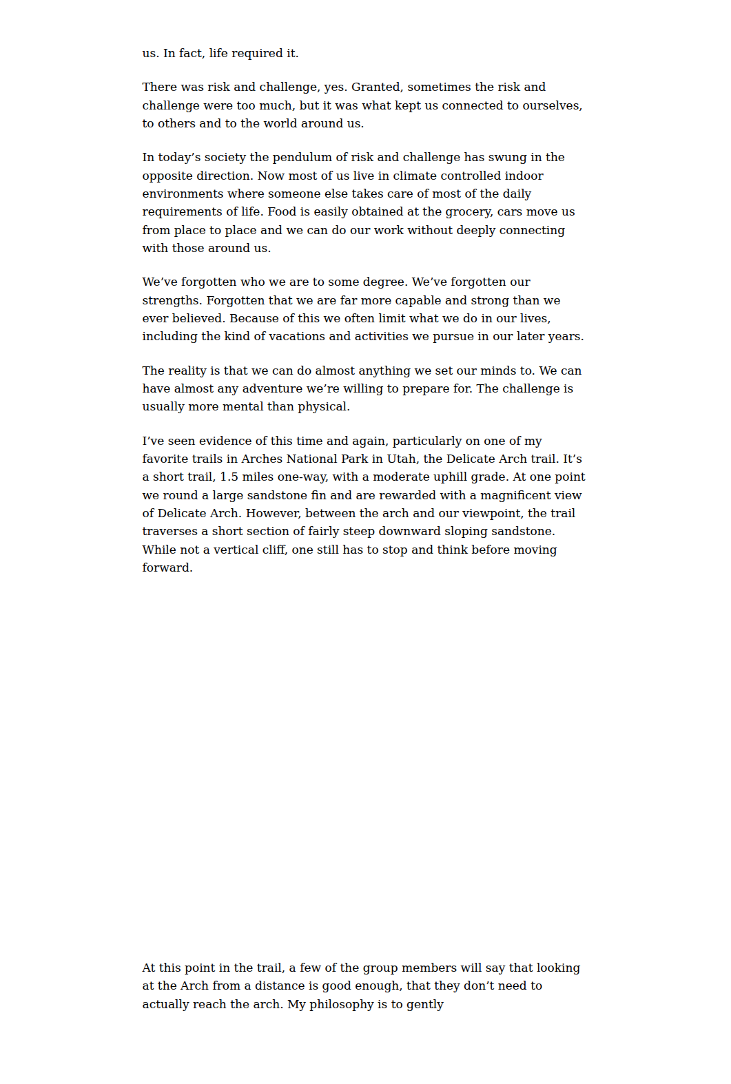us. In fact, life required it.
There was risk and challenge, yes. Granted, sometimes the risk and challenge were too much, but it was what kept us connected to ourselves, to others and to the world around us.
In today’s society the pendulum of risk and challenge has swung in the opposite direction. Now most of us live in climate controlled indoor environments where someone else takes care of most of the daily requirements of life. Food is easily obtained at the grocery, cars move us from place to place and we can do our work without deeply connecting with those around us.
We’ve forgotten who we are to some degree. We’ve forgotten our strengths. Forgotten that we are far more capable and strong than we ever believed. Because of this we often limit what we do in our lives, including the kind of vacations and activities we pursue in our later years.
The reality is that we can do almost anything we set our minds to. We can have almost any adventure we’re willing to prepare for. The challenge is usually more mental than physical.
I’ve seen evidence of this time and again, particularly on one of my favorite trails in Arches National Park in Utah, the Delicate Arch trail. It’s a short trail, 1.5 miles one-way, with a moderate uphill grade. At one point we round a large sandstone fin and are rewarded with a magnificent view of Delicate Arch. However, between the arch and our viewpoint, the trail traverses a short section of fairly steep downward sloping sandstone. While not a vertical cliff, one still has to stop and think before moving forward.
At this point in the trail, a few of the group members will say that looking at the Arch from a distance is good enough, that they don’t need to actually reach the arch. My philosophy is to gently